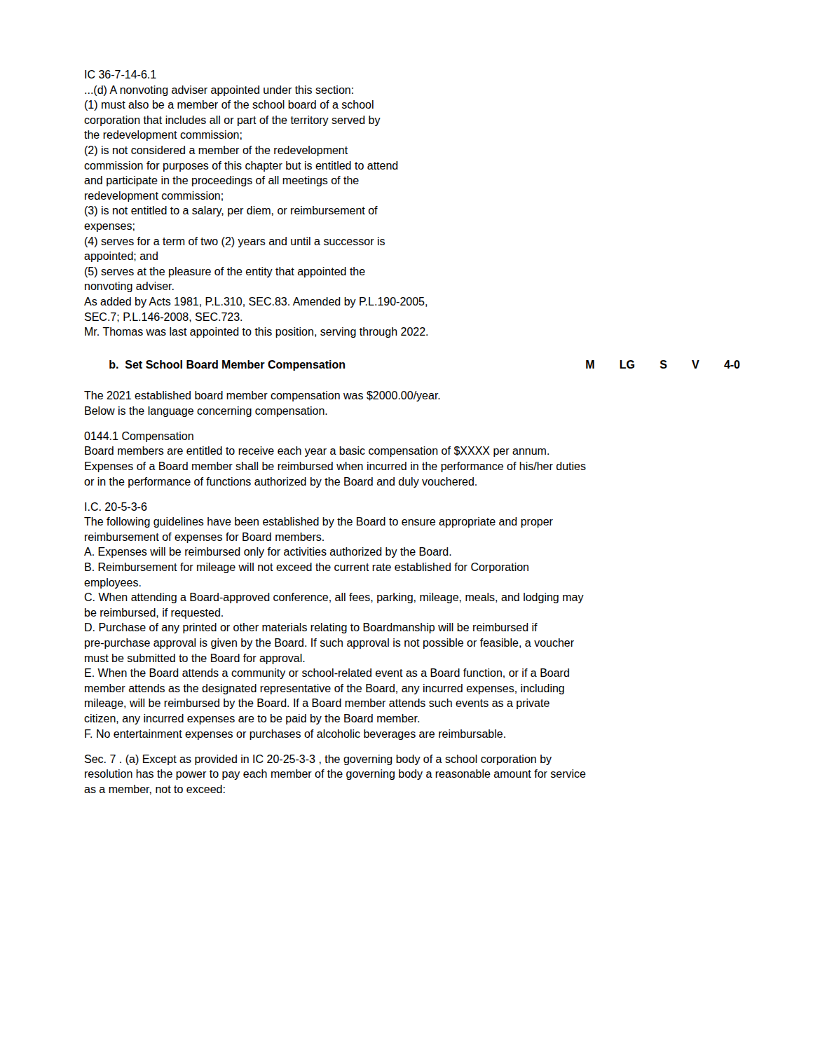IC 36-7-14-6.1
...(d) A nonvoting adviser appointed under this section:
(1) must also be a member of the school board of a school
corporation that includes all or part of the territory served by
the redevelopment commission;
(2) is not considered a member of the redevelopment
commission for purposes of this chapter but is entitled to attend
and participate in the proceedings of all meetings of the
redevelopment commission;
(3) is not entitled to a salary, per diem, or reimbursement of
expenses;
(4) serves for a term of two (2) years and until a successor is
appointed; and
(5) serves at the pleasure of the entity that appointed the
nonvoting adviser.
As added by Acts 1981, P.L.310, SEC.83. Amended by P.L.190-2005,
SEC.7; P.L.146-2008, SEC.723.
Mr. Thomas was last appointed to this position, serving through 2022.
b. Set School Board Member Compensation M LG S V 4-0
The 2021 established board member compensation was $2000.00/year.
Below is the language concerning compensation.
0144.1 Compensation
Board members are entitled to receive each year a basic compensation of $XXXX per annum.
Expenses of a Board member shall be reimbursed when incurred in the performance of his/her duties
or in the performance of functions authorized by the Board and duly vouchered.
I.C. 20-5-3-6
The following guidelines have been established by the Board to ensure appropriate and proper
reimbursement of expenses for Board members.
A. Expenses will be reimbursed only for activities authorized by the Board.
B. Reimbursement for mileage will not exceed the current rate established for Corporation
employees.
C. When attending a Board-approved conference, all fees, parking, mileage, meals, and lodging may
be reimbursed, if requested.
D. Purchase of any printed or other materials relating to Boardmanship will be reimbursed if
pre-purchase approval is given by the Board. If such approval is not possible or feasible, a voucher
must be submitted to the Board for approval.
E. When the Board attends a community or school-related event as a Board function, or if a Board
member attends as the designated representative of the Board, any incurred expenses, including
mileage, will be reimbursed by the Board. If a Board member attends such events as a private
citizen, any incurred expenses are to be paid by the Board member.
F. No entertainment expenses or purchases of alcoholic beverages are reimbursable.
Sec. 7 . (a) Except as provided in IC 20-25-3-3 , the governing body of a school corporation by
resolution has the power to pay each member of the governing body a reasonable amount for service
as a member, not to exceed: